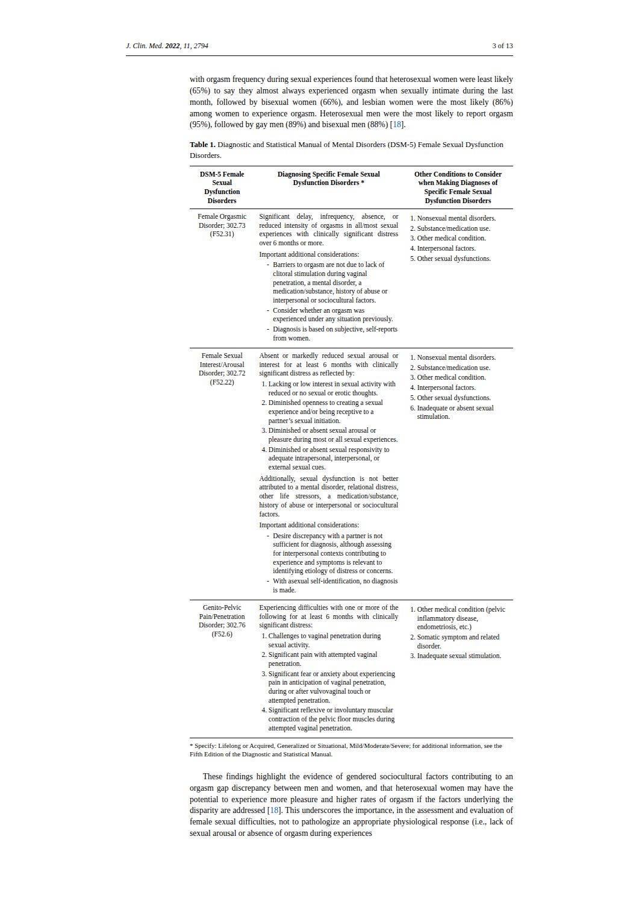J. Clin. Med. 2022, 11, 2794
3 of 13
with orgasm frequency during sexual experiences found that heterosexual women were least likely (65%) to say they almost always experienced orgasm when sexually intimate during the last month, followed by bisexual women (66%), and lesbian women were the most likely (86%) among women to experience orgasm. Heterosexual men were the most likely to report orgasm (95%), followed by gay men (89%) and bisexual men (88%) [18].
Table 1. Diagnostic and Statistical Manual of Mental Disorders (DSM-5) Female Sexual Dysfunction Disorders.
| DSM-5 Female Sexual Dysfunction Disorders | Diagnosing Specific Female Sexual Dysfunction Disorders * | Other Conditions to Consider when Making Diagnoses of Specific Female Sexual Dysfunction Disorders |
| --- | --- | --- |
| Female Orgasmic Disorder; 302.73 (F52.31) | Significant delay, infrequency, absence, or reduced intensity of orgasms in all/most sexual experiences with clinically significant distress over 6 months or more. Important additional considerations: Barriers to orgasm are not due to lack of clitoral stimulation during vaginal penetration, a mental disorder, a medication/substance, history of abuse or interpersonal or sociocultural factors. Consider whether an orgasm was experienced under any situation previously. Diagnosis is based on subjective, self-reports from women. | Nonsexual mental disorders. Substance/medication use. Other medical condition. Interpersonal factors. Other sexual dysfunctions. |
| Female Sexual Interest/Arousal Disorder; 302.72 (F52.22) | Absent or markedly reduced sexual arousal or interest for at least 6 months with clinically significant distress as reflected by: Lacking or low interest in sexual activity with reduced or no sexual or erotic thoughts. Diminished openness to creating a sexual experience and/or being receptive to a partner’s sexual initiation. Diminished or absent sexual arousal or pleasure during most or all sexual experiences. Diminished or absent sexual responsivity to adequate intrapersonal, interpersonal, or external sexual cues. Additionally, sexual dysfunction is not better attributed to a mental disorder, relational distress, other life stressors, a medication/substance, history of abuse or interpersonal or sociocultural factors. Important additional considerations: Desire discrepancy with a partner is not sufficient for diagnosis, although assessing for interpersonal contexts contributing to experience and symptoms is relevant to identifying etiology of distress or concerns. With asexual self-identification, no diagnosis is made. | Nonsexual mental disorders. Substance/medication use. Other medical condition. Interpersonal factors. Other sexual dysfunctions. Inadequate or absent sexual stimulation. |
| Genito-Pelvic Pain/Penetration Disorder; 302.76 (F52.6) | Experiencing difficulties with one or more of the following for at least 6 months with clinically significant distress: Challenges to vaginal penetration during sexual activity. Significant pain with attempted vaginal penetration. Significant fear or anxiety about experiencing pain in anticipation of vaginal penetration, during or after vulvovaginal touch or attempted penetration. Significant reflexive or involuntary muscular contraction of the pelvic floor muscles during attempted vaginal penetration. | Other medical condition (pelvic inflammatory disease, endometriosis, etc.) Somatic symptom and related disorder. Inadequate sexual stimulation. |
* Specify: Lifelong or Acquired, Generalized or Situational, Mild/Moderate/Severe; for additional information, see the Fifth Edition of the Diagnostic and Statistical Manual.
These findings highlight the evidence of gendered sociocultural factors contributing to an orgasm gap discrepancy between men and women, and that heterosexual women may have the potential to experience more pleasure and higher rates of orgasm if the factors underlying the disparity are addressed [18]. This underscores the importance, in the assessment and evaluation of female sexual difficulties, not to pathologize an appropriate physiological response (i.e., lack of sexual arousal or absence of orgasm during experiences